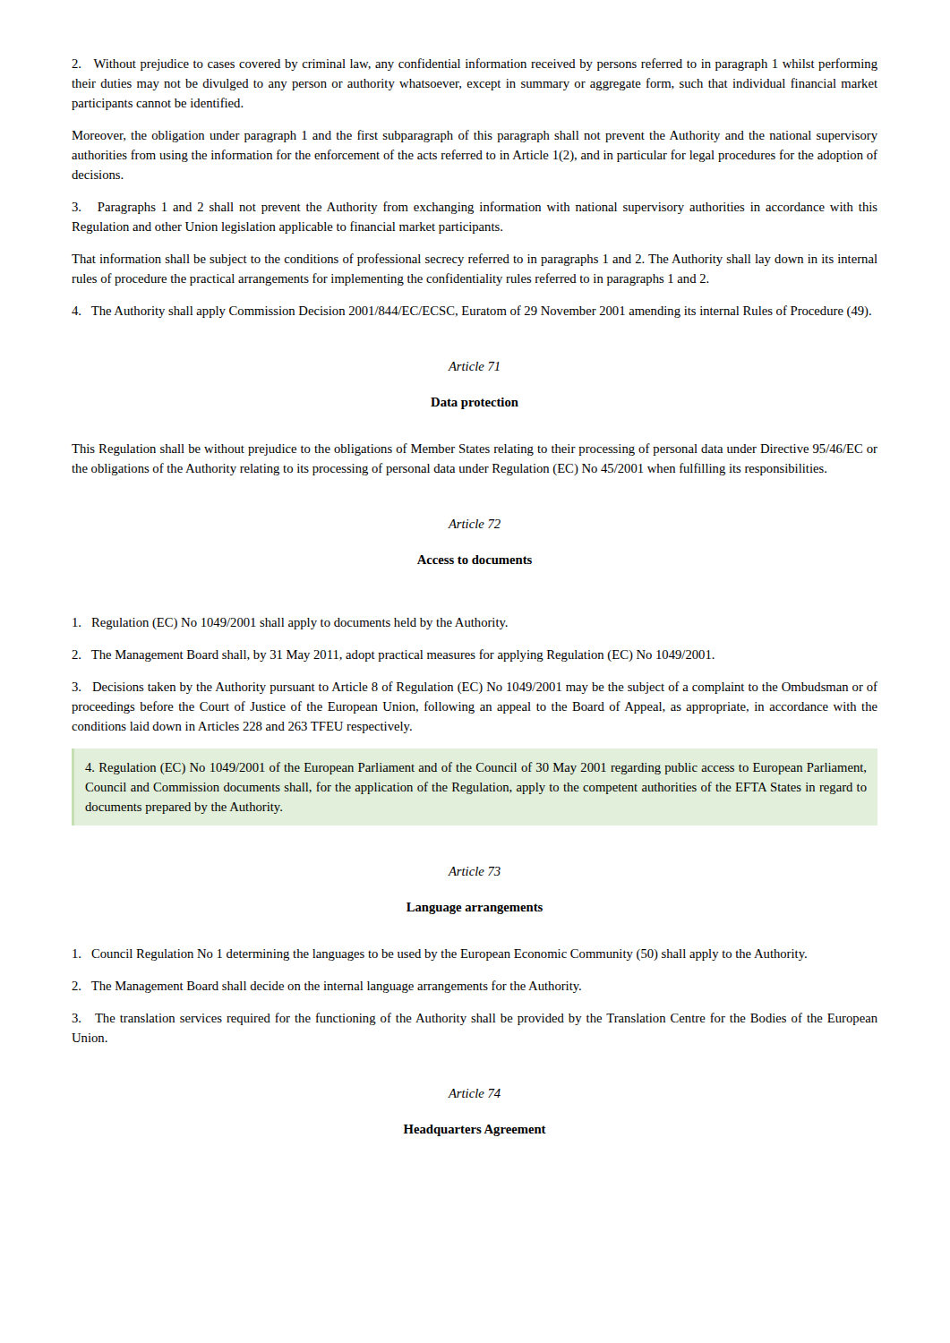2. Without prejudice to cases covered by criminal law, any confidential information received by persons referred to in paragraph 1 whilst performing their duties may not be divulged to any person or authority whatsoever, except in summary or aggregate form, such that individual financial market participants cannot be identified.
Moreover, the obligation under paragraph 1 and the first subparagraph of this paragraph shall not prevent the Authority and the national supervisory authorities from using the information for the enforcement of the acts referred to in Article 1(2), and in particular for legal procedures for the adoption of decisions.
3. Paragraphs 1 and 2 shall not prevent the Authority from exchanging information with national supervisory authorities in accordance with this Regulation and other Union legislation applicable to financial market participants.
That information shall be subject to the conditions of professional secrecy referred to in paragraphs 1 and 2. The Authority shall lay down in its internal rules of procedure the practical arrangements for implementing the confidentiality rules referred to in paragraphs 1 and 2.
4. The Authority shall apply Commission Decision 2001/844/EC/ECSC, Euratom of 29 November 2001 amending its internal Rules of Procedure (49).
Article 71
Data protection
This Regulation shall be without prejudice to the obligations of Member States relating to their processing of personal data under Directive 95/46/EC or the obligations of the Authority relating to its processing of personal data under Regulation (EC) No 45/2001 when fulfilling its responsibilities.
Article 72
Access to documents
1. Regulation (EC) No 1049/2001 shall apply to documents held by the Authority.
2. The Management Board shall, by 31 May 2011, adopt practical measures for applying Regulation (EC) No 1049/2001.
3. Decisions taken by the Authority pursuant to Article 8 of Regulation (EC) No 1049/2001 may be the subject of a complaint to the Ombudsman or of proceedings before the Court of Justice of the European Union, following an appeal to the Board of Appeal, as appropriate, in accordance with the conditions laid down in Articles 228 and 263 TFEU respectively.
4. Regulation (EC) No 1049/2001 of the European Parliament and of the Council of 30 May 2001 regarding public access to European Parliament, Council and Commission documents shall, for the application of the Regulation, apply to the competent authorities of the EFTA States in regard to documents prepared by the Authority.
Article 73
Language arrangements
1. Council Regulation No 1 determining the languages to be used by the European Economic Community (50) shall apply to the Authority.
2. The Management Board shall decide on the internal language arrangements for the Authority.
3. The translation services required for the functioning of the Authority shall be provided by the Translation Centre for the Bodies of the European Union.
Article 74
Headquarters Agreement